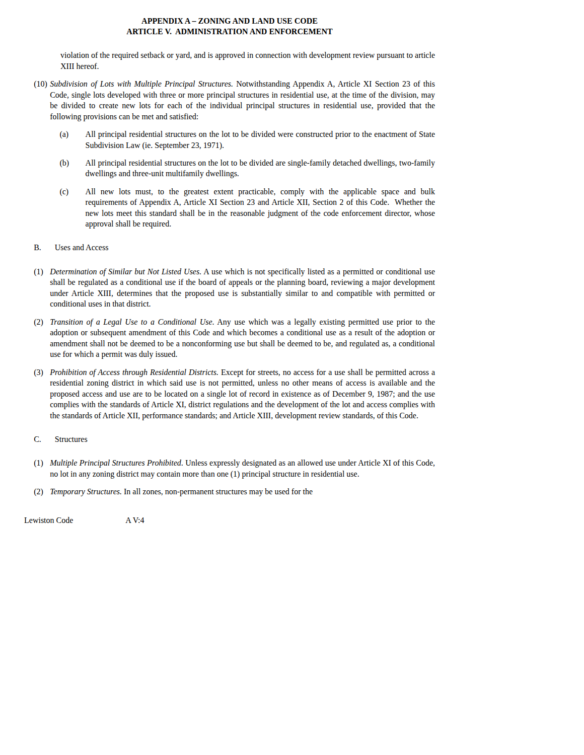APPENDIX A – ZONING AND LAND USE CODE ARTICLE V. ADMINISTRATION AND ENFORCEMENT
violation of the required setback or yard, and is approved in connection with development review pursuant to article XIII hereof.
(10)
Subdivision of Lots with Multiple Principal Structures. Notwithstanding Appendix A, Article XI Section 23 of this Code, single lots developed with three or more principal structures in residential use, at the time of the division, may be divided to create new lots for each of the individual principal structures in residential use, provided that the following provisions can be met and satisfied:
(a)
All principal residential structures on the lot to be divided were constructed prior to the enactment of State Subdivision Law (ie. September 23, 1971).
(b)
All principal residential structures on the lot to be divided are single-family detached dwellings, two-family dwellings and three-unit multifamily dwellings.
(c)
All new lots must, to the greatest extent practicable, comply with the applicable space and bulk requirements of Appendix A, Article XI Section 23 and Article XII, Section 2 of this Code. Whether the new lots meet this standard shall be in the reasonable judgment of the code enforcement director, whose approval shall be required.
B. Uses and Access
(1)
Determination of Similar but Not Listed Uses. A use which is not specifically listed as a permitted or conditional use shall be regulated as a conditional use if the board of appeals or the planning board, reviewing a major development under Article XIII, determines that the proposed use is substantially similar to and compatible with permitted or conditional uses in that district.
(2)
Transition of a Legal Use to a Conditional Use. Any use which was a legally existing permitted use prior to the adoption or subsequent amendment of this Code and which becomes a conditional use as a result of the adoption or amendment shall not be deemed to be a nonconforming use but shall be deemed to be, and regulated as, a conditional use for which a permit was duly issued.
(3)
Prohibition of Access through Residential Districts. Except for streets, no access for a use shall be permitted across a residential zoning district in which said use is not permitted, unless no other means of access is available and the proposed access and use are to be located on a single lot of record in existence as of December 9, 1987; and the use complies with the standards of Article XI, district regulations and the development of the lot and access complies with the standards of Article XII, performance standards; and Article XIII, development review standards, of this Code.
C. Structures
(1)
Multiple Principal Structures Prohibited. Unless expressly designated as an allowed use under Article XI of this Code, no lot in any zoning district may contain more than one (1) principal structure in residential use.
(2)
Temporary Structures. In all zones, non-permanent structures may be used for the
Lewiston Code
A V:4